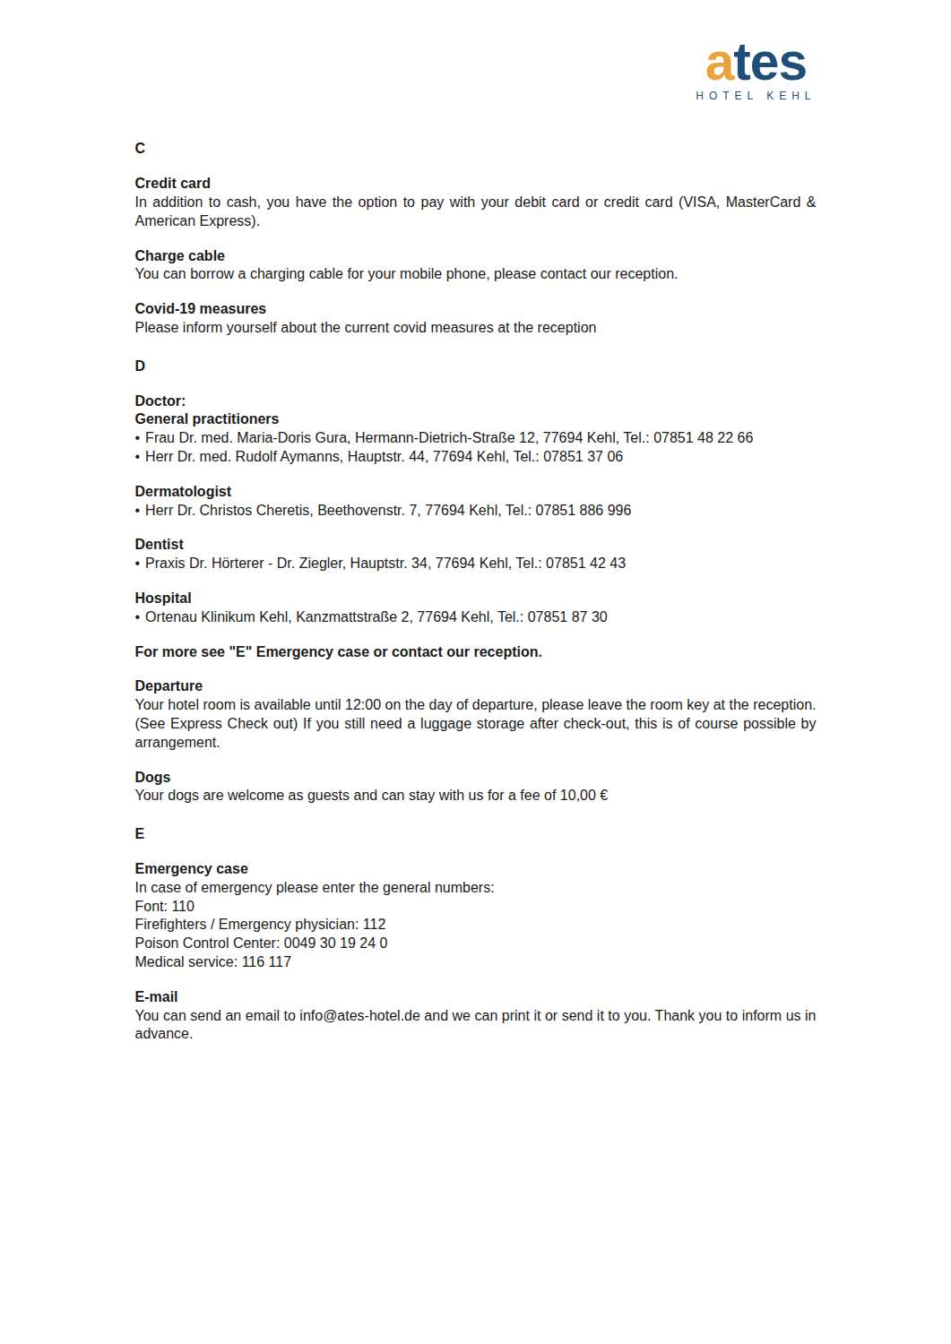ates
HOTEL KEHL
C
Credit card
In addition to cash, you have the option to pay with your debit card or credit card (VISA, MasterCard & American Express).
Charge cable
You can borrow a charging cable for your mobile phone, please contact our reception.
Covid-19 measures
Please inform yourself about the current covid measures at the reception
D
Doctor:
General practitioners
Frau Dr. med. Maria-Doris Gura, Hermann-Dietrich-Straße 12, 77694 Kehl, Tel.: 07851 48 22 66
Herr Dr. med. Rudolf Aymanns, Hauptstr. 44, 77694 Kehl, Tel.: 07851 37 06
Dermatologist
Herr Dr. Christos Cheretis, Beethovenstr. 7, 77694 Kehl, Tel.: 07851 886 996
Dentist
Praxis Dr. Hörterer - Dr. Ziegler, Hauptstr. 34, 77694 Kehl, Tel.: 07851 42 43
Hospital
Ortenau Klinikum Kehl, Kanzmattstraße 2, 77694 Kehl, Tel.: 07851 87 30
For more see "E" Emergency case or contact our reception.
Departure
Your hotel room is available until 12:00 on the day of departure, please leave the room key at the reception. (See Express Check out) If you still need a luggage storage after check-out, this is of course possible by arrangement.
Dogs
Your dogs are welcome as guests and can stay with us for a fee of 10,00 €
E
Emergency case
In case of emergency please enter the general numbers:
Font: 110
Firefighters / Emergency physician: 112
Poison Control Center: 0049 30 19 24 0
Medical service: 116 117
E-mail
You can send an email to info@ates-hotel.de and we can print it or send it to you. Thank you to inform us in advance.